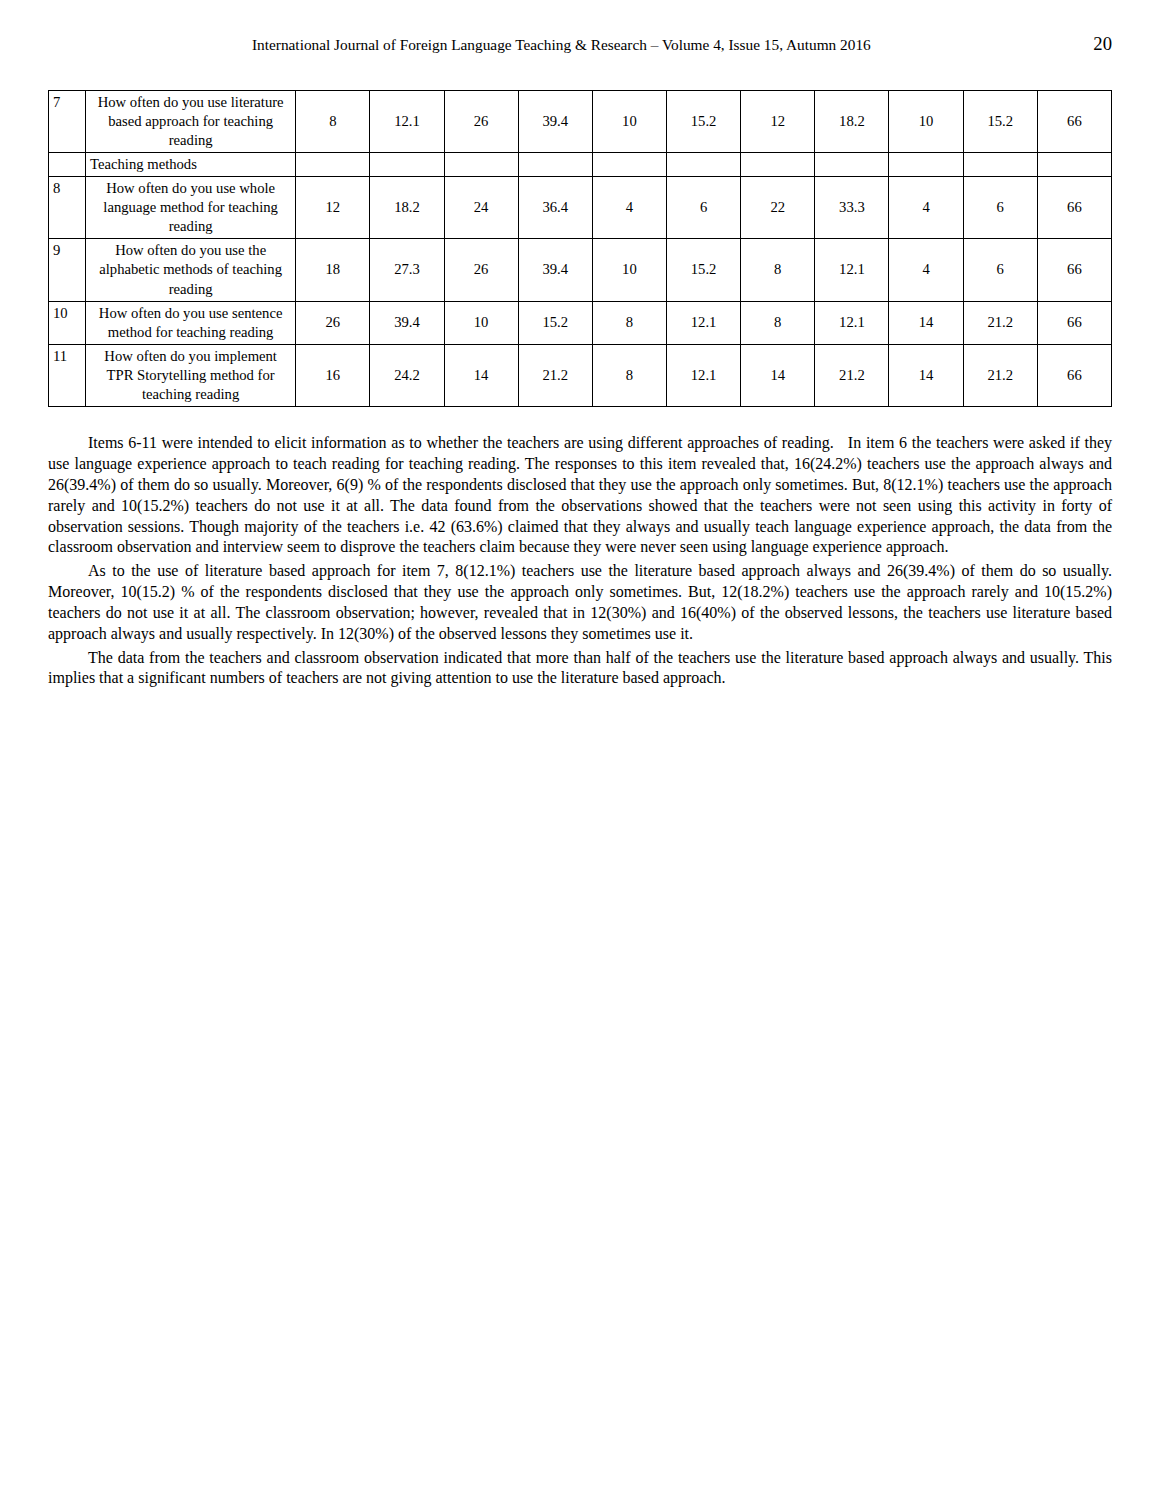International Journal of Foreign Language Teaching & Research – Volume 4, Issue 15, Autumn 2016
20
| 7 | How often do you use literature based approach for teaching reading | 8 | 12.1 | 26 | 39.4 | 10 | 15.2 | 12 | 18.2 | 10 | 15.2 | 66 |
| | Teaching methods | | | | | | | | | | | |
| 8 | How often do you use whole language method for teaching reading | 12 | 18.2 | 24 | 36.4 | 4 | 6 | 22 | 33.3 | 4 | 6 | 66 |
| 9 | How often do you use the alphabetic methods of teaching reading | 18 | 27.3 | 26 | 39.4 | 10 | 15.2 | 8 | 12.1 | 4 | 6 | 66 |
| 10 | How often do you use sentence method for teaching reading | 26 | 39.4 | 10 | 15.2 | 8 | 12.1 | 8 | 12.1 | 14 | 21.2 | 66 |
| 11 | How often do you implement TPR Storytelling method for teaching reading | 16 | 24.2 | 14 | 21.2 | 8 | 12.1 | 14 | 21.2 | 14 | 21.2 | 66 |
Items 6-11 were intended to elicit information as to whether the teachers are using different approaches of reading. In item 6 the teachers were asked if they use language experience approach to teach reading for teaching reading. The responses to this item revealed that, 16(24.2%) teachers use the approach always and 26(39.4%) of them do so usually. Moreover, 6(9) % of the respondents disclosed that they use the approach only sometimes. But, 8(12.1%) teachers use the approach rarely and 10(15.2%) teachers do not use it at all. The data found from the observations showed that the teachers were not seen using this activity in forty of observation sessions. Though majority of the teachers i.e. 42 (63.6%) claimed that they always and usually teach language experience approach, the data from the classroom observation and interview seem to disprove the teachers claim because they were never seen using language experience approach.
As to the use of literature based approach for item 7, 8(12.1%) teachers use the literature based approach always and 26(39.4%) of them do so usually. Moreover, 10(15.2) % of the respondents disclosed that they use the approach only sometimes. But, 12(18.2%) teachers use the approach rarely and 10(15.2%) teachers do not use it at all. The classroom observation; however, revealed that in 12(30%) and 16(40%) of the observed lessons, the teachers use literature based approach always and usually respectively. In 12(30%) of the observed lessons they sometimes use it.
The data from the teachers and classroom observation indicated that more than half of the teachers use the literature based approach always and usually. This implies that a significant numbers of teachers are not giving attention to use the literature based approach.